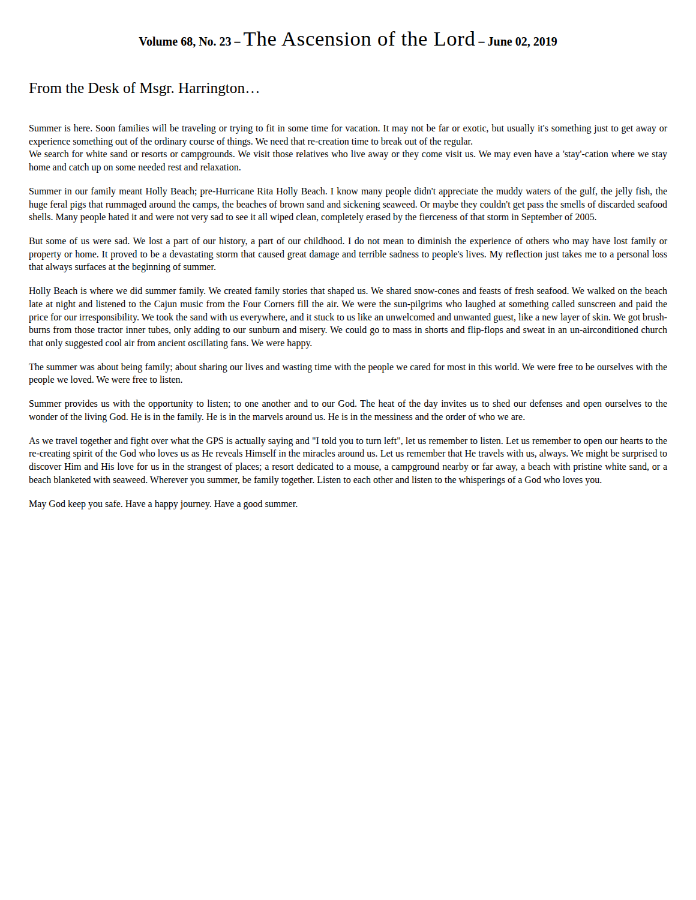Volume 68, No. 23 – The Ascension of the Lord – June 02, 2019
From the Desk of Msgr. Harrington…
Summer is here. Soon families will be traveling or trying to fit in some time for vacation. It may not be far or exotic, but usually it's something just to get away or experience something out of the ordinary course of things. We need that re-creation time to break out of the regular.
We search for white sand or resorts or campgrounds. We visit those relatives who live away or they come visit us. We may even have a 'stay'-cation where we stay home and catch up on some needed rest and relaxation.
Summer in our family meant Holly Beach; pre-Hurricane Rita Holly Beach. I know many people didn't appreciate the muddy waters of the gulf, the jelly fish, the huge feral pigs that rummaged around the camps, the beaches of brown sand and sickening seaweed. Or maybe they couldn't get pass the smells of discarded seafood shells. Many people hated it and were not very sad to see it all wiped clean, completely erased by the fierceness of that storm in September of 2005.
But some of us were sad. We lost a part of our history, a part of our childhood. I do not mean to diminish the experience of others who may have lost family or property or home. It proved to be a devastating storm that caused great damage and terrible sadness to people's lives. My reflection just takes me to a personal loss that always surfaces at the beginning of summer.
Holly Beach is where we did summer family. We created family stories that shaped us. We shared snow-cones and feasts of fresh seafood. We walked on the beach late at night and listened to the Cajun music from the Four Corners fill the air. We were the sun-pilgrims who laughed at something called sunscreen and paid the price for our irresponsibility. We took the sand with us everywhere, and it stuck to us like an unwelcomed and unwanted guest, like a new layer of skin. We got brush-burns from those tractor inner tubes, only adding to our sunburn and misery. We could go to mass in shorts and flip-flops and sweat in an un-airconditioned church that only suggested cool air from ancient oscillating fans. We were happy.
The summer was about being family; about sharing our lives and wasting time with the people we cared for most in this world. We were free to be ourselves with the people we loved. We were free to listen.
Summer provides us with the opportunity to listen; to one another and to our God. The heat of the day invites us to shed our defenses and open ourselves to the wonder of the living God. He is in the family. He is in the marvels around us. He is in the messiness and the order of who we are.
As we travel together and fight over what the GPS is actually saying and "I told you to turn left", let us remember to listen. Let us remember to open our hearts to the re-creating spirit of the God who loves us as He reveals Himself in the miracles around us. Let us remember that He travels with us, always. We might be surprised to discover Him and His love for us in the strangest of places; a resort dedicated to a mouse, a campground nearby or far away, a beach with pristine white sand, or a beach blanketed with seaweed. Wherever you summer, be family together. Listen to each other and listen to the whisperings of a God who loves you.
May God keep you safe. Have a happy journey. Have a good summer.